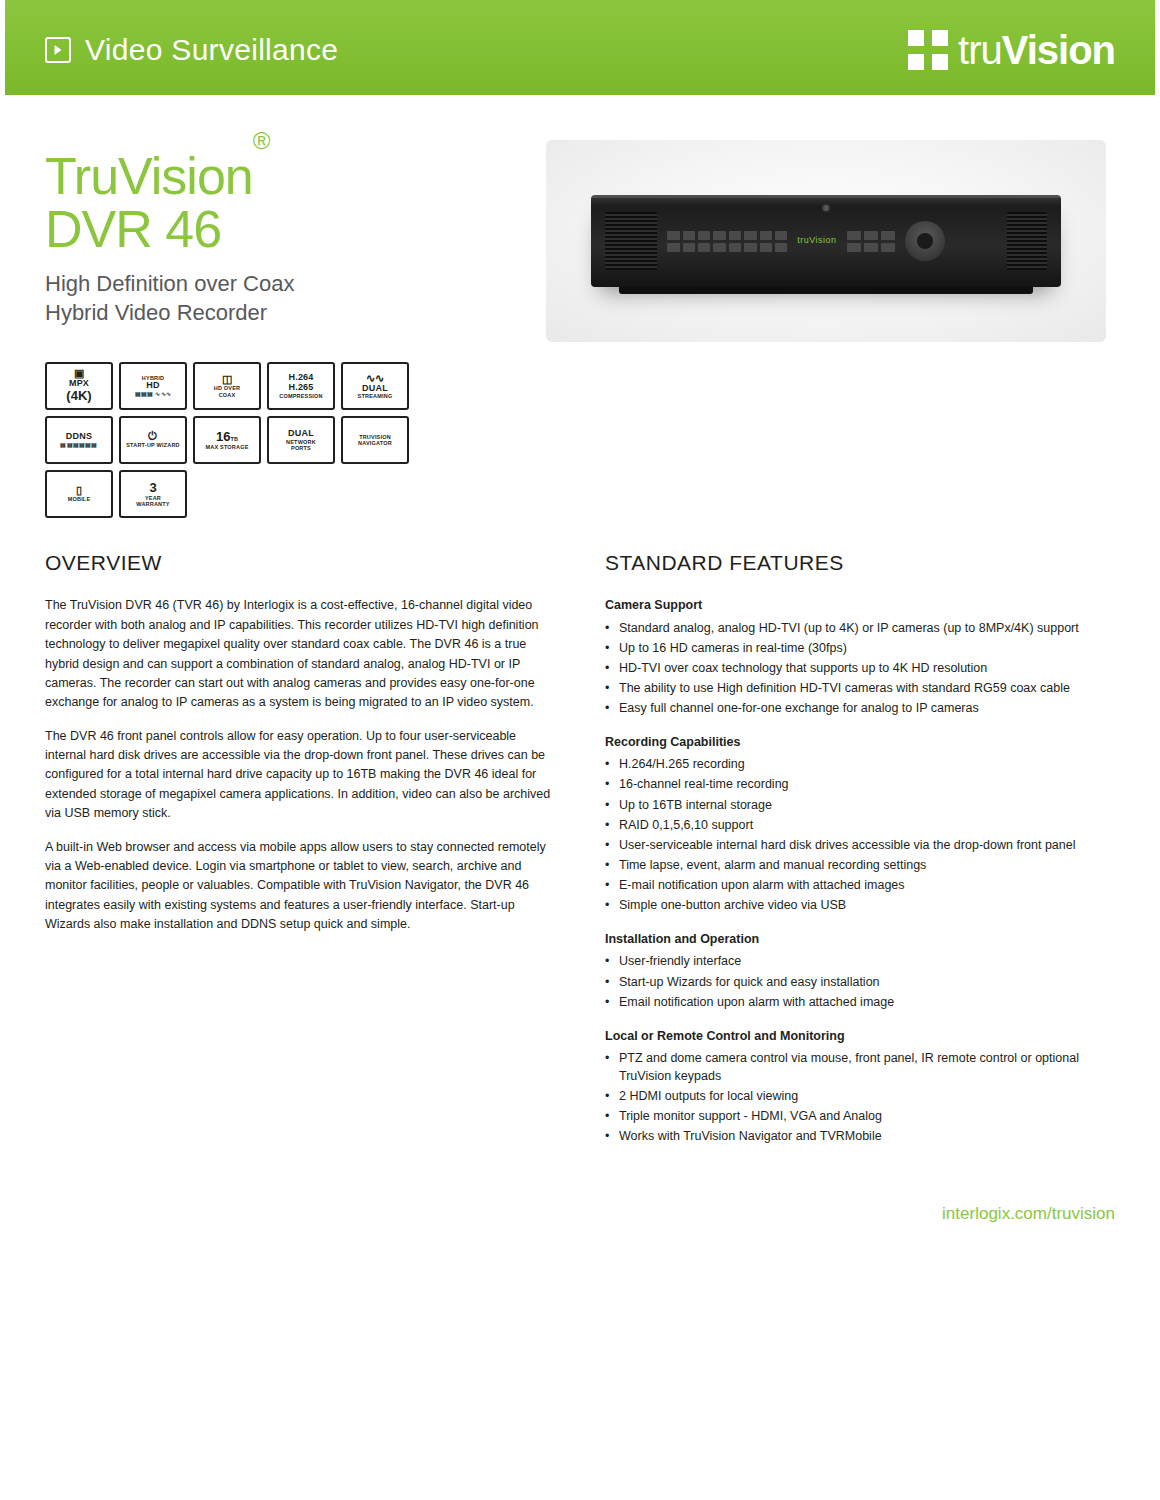Video Surveillance
truVision
TruVision®
DVR 46
High Definition over Coax
Hybrid Video Recorder
truVision
▣MPX(4K)
HYBRID HD▤▤▤ ∿∿∿
◫HD OVER COAX
H.264 H.265 COMPRESSION
∿∿DUAL STREAMING
DDNS▤▤▤▤▤▤
⏻START-UP WIZARD
16TB MAX STORAGE
DUAL NETWORK PORTS
truVision NAVIGATOR
▯MOBILE
3 year WARRANTY
OVERVIEW
The TruVision DVR 46 (TVR 46) by Interlogix is a cost-effective, 16-channel digital video recorder with both analog and IP capabilities. This recorder utilizes HD-TVI high definition technology to deliver megapixel quality over standard coax cable. The DVR 46 is a true hybrid design and can support a combination of standard analog, analog HD-TVI or IP cameras. The recorder can start out with analog cameras and provides easy one-for-one exchange for analog to IP cameras as a system is being migrated to an IP video system.
The DVR 46 front panel controls allow for easy operation. Up to four user-serviceable internal hard disk drives are accessible via the drop-down front panel. These drives can be configured for a total internal hard drive capacity up to 16TB making the DVR 46 ideal for extended storage of megapixel camera applications. In addition, video can also be archived via USB memory stick.
A built-in Web browser and access via mobile apps allow users to stay connected remotely via a Web-enabled device. Login via smartphone or tablet to view, search, archive and monitor facilities, people or valuables. Compatible with TruVision Navigator, the DVR 46 integrates easily with existing systems and features a user-friendly interface. Start-up Wizards also make installation and DDNS setup quick and simple.
STANDARD FEATURES
Camera Support
Standard analog, analog HD-TVI (up to 4K) or IP cameras (up to 8MPx/4K) support
Up to 16 HD cameras in real-time (30fps)
HD-TVI over coax technology that supports up to 4K HD resolution
The ability to use High definition HD-TVI cameras with standard RG59 coax cable
Easy full channel one-for-one exchange for analog to IP cameras
Recording Capabilities
H.264/H.265 recording
16-channel real-time recording
Up to 16TB internal storage
RAID 0,1,5,6,10 support
User-serviceable internal hard disk drives accessible via the drop-down front panel
Time lapse, event, alarm and manual recording settings
E-mail notification upon alarm with attached images
Simple one-button archive video via USB
Installation and Operation
User-friendly interface
Start-up Wizards for quick and easy installation
Email notification upon alarm with attached image
Local or Remote Control and Monitoring
PTZ and dome camera control via mouse, front panel, IR remote control or optional TruVision keypads
2 HDMI outputs for local viewing
Triple monitor support - HDMI, VGA and Analog
Works with TruVision Navigator and TVRMobile
interlogix.com/truvision